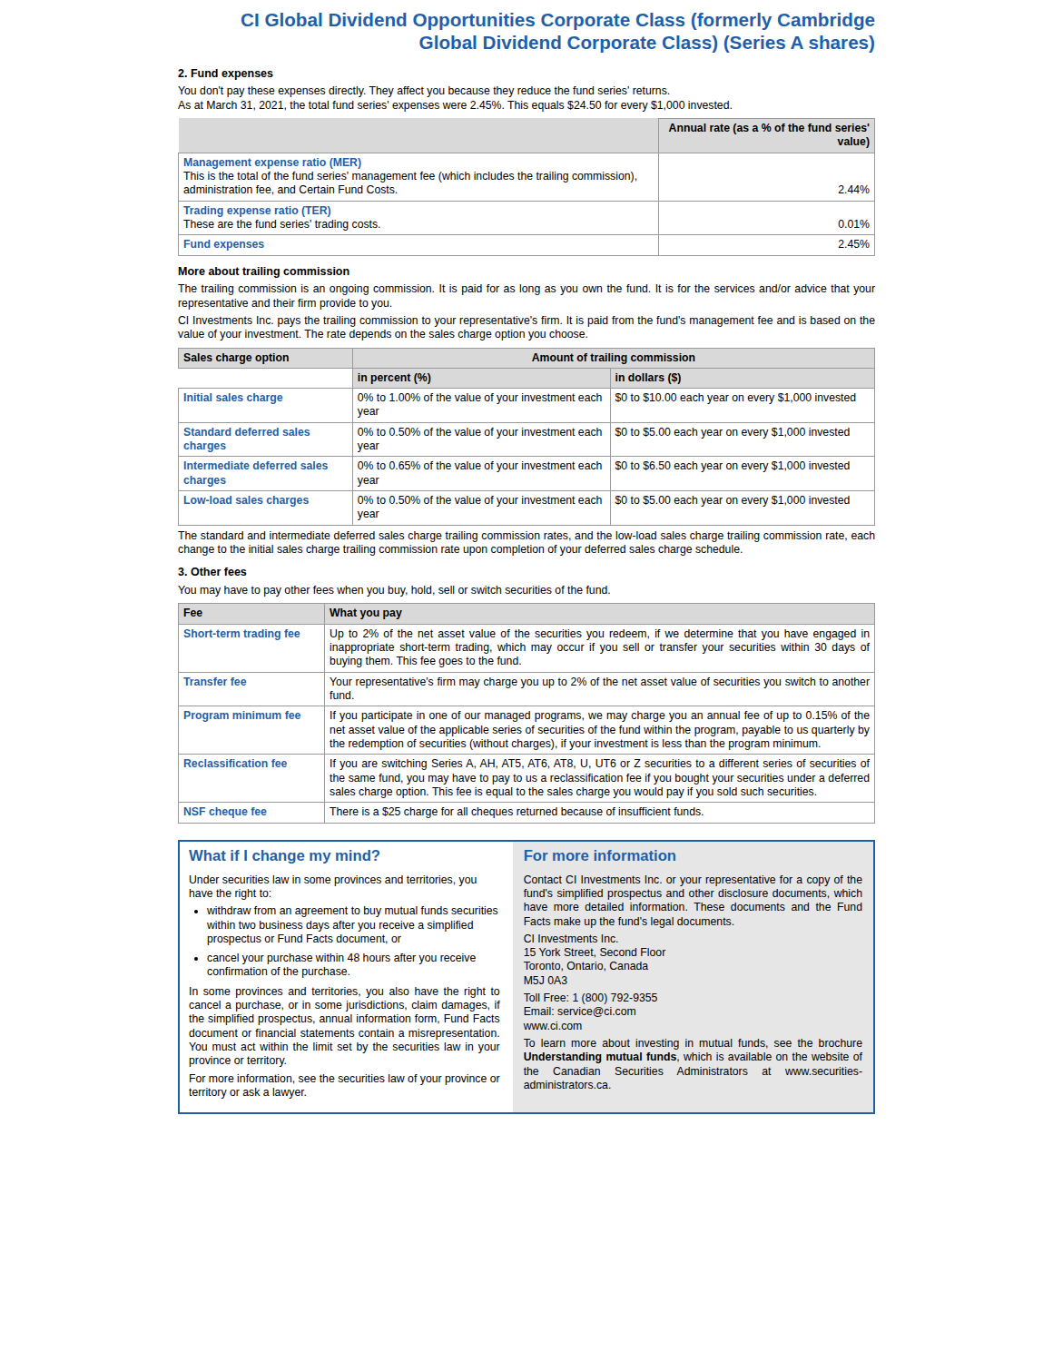CI Global Dividend Opportunities Corporate Class (formerly Cambridge Global Dividend Corporate Class) (Series A shares)
2. Fund expenses
You don't pay these expenses directly. They affect you because they reduce the fund series' returns.
As at March 31, 2021, the total fund series' expenses were 2.45%. This equals $24.50 for every $1,000 invested.
| | Annual rate (as a % of the fund series' value) |
| Management expense ratio (MER) This is the total of the fund series' management fee (which includes the trailing commission), administration fee, and Certain Fund Costs. | 2.44% |
| Trading expense ratio (TER) These are the fund series' trading costs. | 0.01% |
| Fund expenses | 2.45% |
More about trailing commission
The trailing commission is an ongoing commission. It is paid for as long as you own the fund. It is for the services and/or advice that your representative and their firm provide to you.
CI Investments Inc. pays the trailing commission to your representative's firm. It is paid from the fund's management fee and is based on the value of your investment. The rate depends on the sales charge option you choose.
| Sales charge option | Amount of trailing commission |
| | in percent (%) | in dollars ($) |
| Initial sales charge | 0% to 1.00% of the value of your investment each year | $0 to $10.00 each year on every $1,000 invested |
| Standard deferred sales charges | 0% to 0.50% of the value of your investment each year | $0 to $5.00 each year on every $1,000 invested |
| Intermediate deferred sales charges | 0% to 0.65% of the value of your investment each year | $0 to $6.50 each year on every $1,000 invested |
| Low-load sales charges | 0% to 0.50% of the value of your investment each year | $0 to $5.00 each year on every $1,000 invested |
The standard and intermediate deferred sales charge trailing commission rates, and the low-load sales charge trailing commission rate, each change to the initial sales charge trailing commission rate upon completion of your deferred sales charge schedule.
3. Other fees
You may have to pay other fees when you buy, hold, sell or switch securities of the fund.
| Fee | What you pay |
| Short-term trading fee | Up to 2% of the net asset value of the securities you redeem, if we determine that you have engaged in inappropriate short-term trading, which may occur if you sell or transfer your securities within 30 days of buying them. This fee goes to the fund. |
| Transfer fee | Your representative's firm may charge you up to 2% of the net asset value of securities you switch to another fund. |
| Program minimum fee | If you participate in one of our managed programs, we may charge you an annual fee of up to 0.15% of the net asset value of the applicable series of securities of the fund within the program, payable to us quarterly by the redemption of securities (without charges), if your investment is less than the program minimum. |
| Reclassification fee | If you are switching Series A, AH, AT5, AT6, AT8, U, UT6 or Z securities to a different series of securities of the same fund, you may have to pay to us a reclassification fee if you bought your securities under a deferred sales charge option. This fee is equal to the sales charge you would pay if you sold such securities. |
| NSF cheque fee | There is a $25 charge for all cheques returned because of insufficient funds. |
What if I change my mind?
Under securities law in some provinces and territories, you have the right to:
withdraw from an agreement to buy mutual funds securities within two business days after you receive a simplified prospectus or Fund Facts document, or
cancel your purchase within 48 hours after you receive confirmation of the purchase.
In some provinces and territories, you also have the right to cancel a purchase, or in some jurisdictions, claim damages, if the simplified prospectus, annual information form, Fund Facts document or financial statements contain a misrepresentation. You must act within the limit set by the securities law in your province or territory.
For more information, see the securities law of your province or territory or ask a lawyer.
For more information
Contact CI Investments Inc. or your representative for a copy of the fund's simplified prospectus and other disclosure documents, which have more detailed information. These documents and the Fund Facts make up the fund's legal documents.
CI Investments Inc.
15 York Street, Second Floor
Toronto, Ontario, Canada
M5J 0A3
Toll Free: 1 (800) 792-9355
Email: service@ci.com
www.ci.com
To learn more about investing in mutual funds, see the brochure Understanding mutual funds, which is available on the website of the Canadian Securities Administrators at www.securities-administrators.ca.